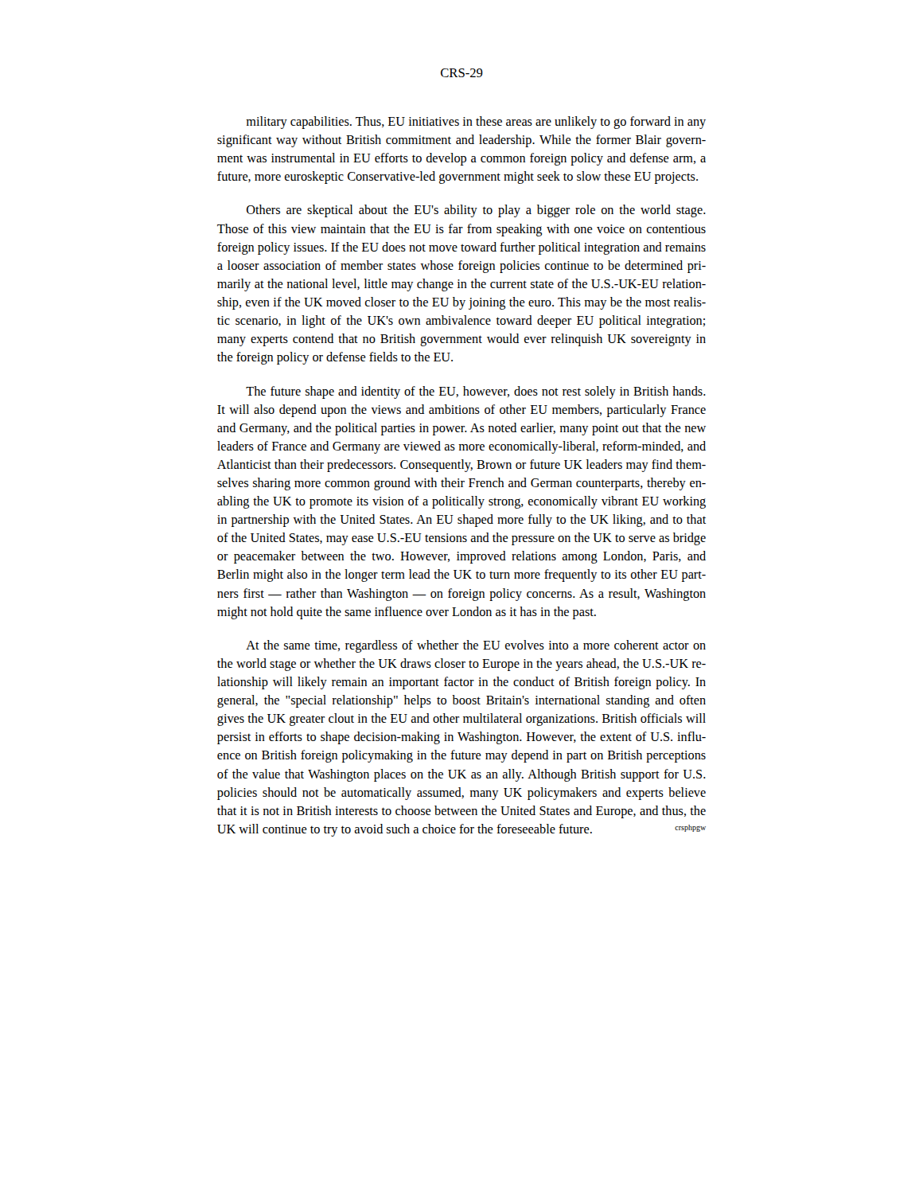CRS-29
military capabilities. Thus, EU initiatives in these areas are unlikely to go forward in any significant way without British commitment and leadership. While the former Blair government was instrumental in EU efforts to develop a common foreign policy and defense arm, a future, more euroskeptic Conservative-led government might seek to slow these EU projects.
Others are skeptical about the EU's ability to play a bigger role on the world stage. Those of this view maintain that the EU is far from speaking with one voice on contentious foreign policy issues. If the EU does not move toward further political integration and remains a looser association of member states whose foreign policies continue to be determined primarily at the national level, little may change in the current state of the U.S.-UK-EU relationship, even if the UK moved closer to the EU by joining the euro. This may be the most realistic scenario, in light of the UK's own ambivalence toward deeper EU political integration; many experts contend that no British government would ever relinquish UK sovereignty in the foreign policy or defense fields to the EU.
The future shape and identity of the EU, however, does not rest solely in British hands. It will also depend upon the views and ambitions of other EU members, particularly France and Germany, and the political parties in power. As noted earlier, many point out that the new leaders of France and Germany are viewed as more economically-liberal, reform-minded, and Atlanticist than their predecessors. Consequently, Brown or future UK leaders may find themselves sharing more common ground with their French and German counterparts, thereby enabling the UK to promote its vision of a politically strong, economically vibrant EU working in partnership with the United States. An EU shaped more fully to the UK liking, and to that of the United States, may ease U.S.-EU tensions and the pressure on the UK to serve as bridge or peacemaker between the two. However, improved relations among London, Paris, and Berlin might also in the longer term lead the UK to turn more frequently to its other EU partners first — rather than Washington — on foreign policy concerns. As a result, Washington might not hold quite the same influence over London as it has in the past.
At the same time, regardless of whether the EU evolves into a more coherent actor on the world stage or whether the UK draws closer to Europe in the years ahead, the U.S.-UK relationship will likely remain an important factor in the conduct of British foreign policy. In general, the "special relationship" helps to boost Britain's international standing and often gives the UK greater clout in the EU and other multilateral organizations. British officials will persist in efforts to shape decision-making in Washington. However, the extent of U.S. influence on British foreign policymaking in the future may depend in part on British perceptions of the value that Washington places on the UK as an ally. Although British support for U.S. policies should not be automatically assumed, many UK policymakers and experts believe that it is not in British interests to choose between the United States and Europe, and thus, the UK will continue to try to avoid such a choice for the foreseeable future.crsphpgw